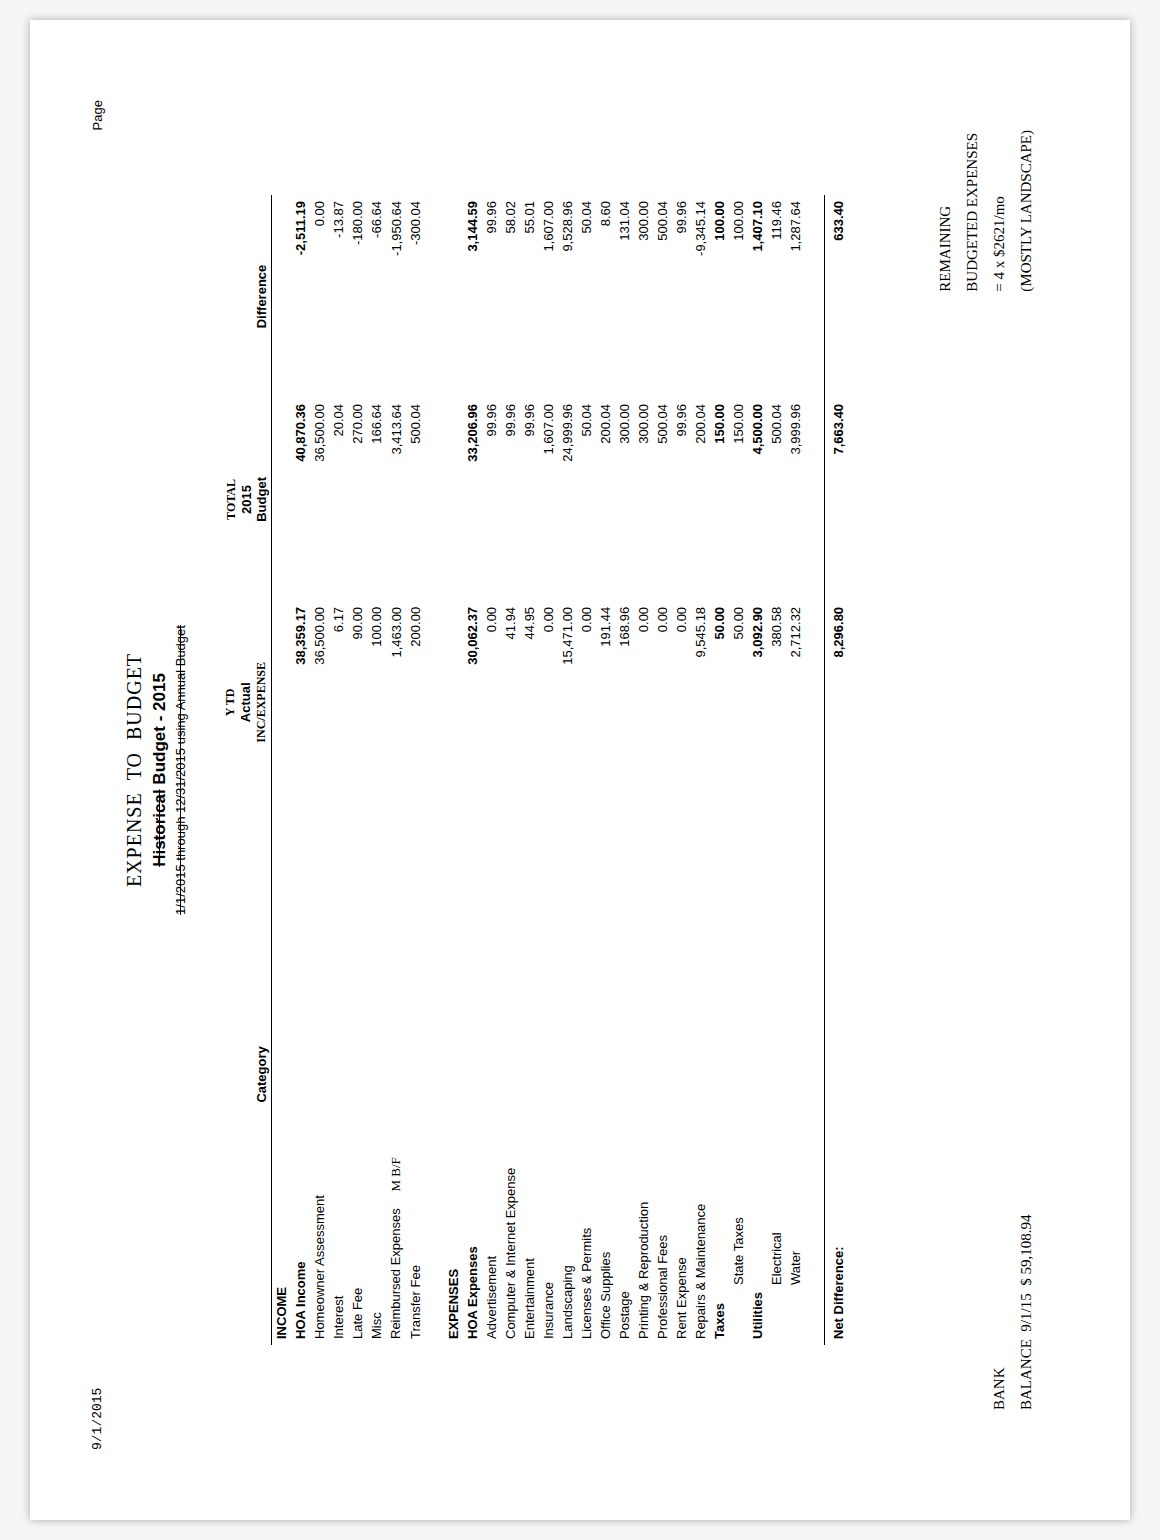9/1/2015
Page
Expense to Budget
Historical Budget - 2015
1/1/2015 through 12/31/2015 using Annual Budget
| Category | Y TD Actual INC/EXPENSE | TOTAL 2015 Budget | Difference |
| --- | --- | --- | --- |
| INCOME | | | |
| HOA Income | 38,359.17 | 40,870.36 | -2,511.19 |
| Homeowner Assessment | 36,500.00 | 36,500.00 | 0.00 |
| Interest | 6.17 | 20.04 | -13.87 |
| Late Fee | 90.00 | 270.00 | -180.00 |
| Misc | 100.00 | 166.64 | -66.64 |
| Reimbursed Expenses M B/F | 1,463.00 | 3,413.64 | -1,950.64 |
| Transfer Fee | 200.00 | 500.04 | -300.04 |
| EXPENSES | | | |
| HOA Expenses | 30,062.37 | 33,206.96 | 3,144.59 |
| Advertisement | 0.00 | 99.96 | 99.96 |
| Computer & Internet Expense | 41.94 | 99.96 | 58.02 |
| Entertainment | 44.95 | 99.96 | 55.01 |
| Insurance | 0.00 | 1,607.00 | 1,607.00 |
| Landscaping | 15,471.00 | 24,999.96 | 9,528.96 |
| Licenses & Permits | 0.00 | 50.04 | 50.04 |
| Office Supplies | 191.44 | 200.04 | 8.60 |
| Postage | 168.96 | 300.00 | 131.04 |
| Printing & Reproduction | 0.00 | 300.00 | 300.00 |
| Professional Fees | 0.00 | 500.04 | 500.04 |
| Rent Expense | 0.00 | 99.96 | 99.96 |
| Repairs & Maintenance | 9,545.18 | 200.04 | -9,345.14 |
| Taxes | 50.00 | 150.00 | 100.00 |
| State Taxes | 50.00 | 150.00 | 100.00 |
| Utilities | 3,092.90 | 4,500.00 | 1,407.10 |
| Electrical | 380.58 | 500.04 | 119.46 |
| Water | 2,712.32 | 3,999.96 | 1,287.64 |
| Net Difference: | 8,296.80 | 7,663.40 | 633.40 |
BANK
BALANCE 9/1/15 $ 59,108.94
REMAINING
BUDGETED EXPENSES
= 4 x $2621/mo
(MOSTLY LANDSCAPE)